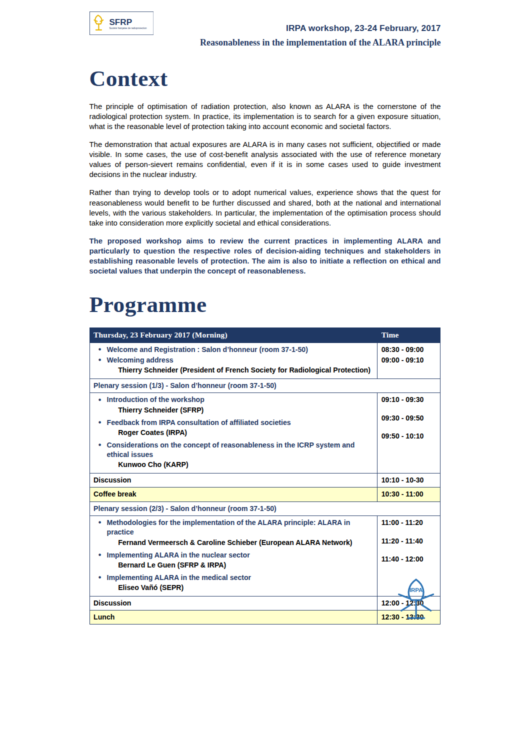SFRP Société française de radioprotection
IRPA workshop, 23-24 February, 2017
Reasonableness in the implementation of the ALARA principle
Context
The principle of optimisation of radiation protection, also known as ALARA is the cornerstone of the radiological protection system. In practice, its implementation is to search for a given exposure situation, what is the reasonable level of protection taking into account economic and societal factors.
The demonstration that actual exposures are ALARA is in many cases not sufficient, objectified or made visible. In some cases, the use of cost-benefit analysis associated with the use of reference monetary values of person-sievert remains confidential, even if it is in some cases used to guide investment decisions in the nuclear industry.
Rather than trying to develop tools or to adopt numerical values, experience shows that the quest for reasonableness would benefit to be further discussed and shared, both at the national and international levels, with the various stakeholders. In particular, the implementation of the optimisation process should take into consideration more explicitly societal and ethical considerations.
The proposed workshop aims to review the current practices in implementing ALARA and particularly to question the respective roles of decision-aiding techniques and stakeholders in establishing reasonable levels of protection. The aim is also to initiate a reflection on ethical and societal values that underpin the concept of reasonableness.
Programme
| Thursday, 23 February 2017 (Morning) | Time |
| --- | --- |
| Welcome and Registration : Salon d’honneur (room 37-1-50) Welcoming address Thierry Schneider (President of French Society for Radiological Protection) | 08:30 - 09:00 09:00 - 09:10 |
| Plenary session (1/3) - Salon d’honneur (room 37-1-50) |
| Introduction of the workshop Thierry Schneider (SFRP) Feedback from IRPA consultation of affiliated societies Roger Coates (IRPA) Considerations on the concept of reasonableness in the ICRP system and ethical issues Kunwoo Cho (KARP) | 09:10 - 09:30 09:30 - 09:50 09:50 - 10:10 |
| Discussion | 10:10 - 10-30 |
| Coffee break | 10:30 - 11:00 |
| Plenary session (2/3) - Salon d’honneur (room 37-1-50) |
| Methodologies for the implementation of the ALARA principle: ALARA in practice Fernand Vermeersch & Caroline Schieber (European ALARA Network) Implementing ALARA in the nuclear sector Bernard Le Guen (SFRP & IRPA) Implementing ALARA in the medical sector Eliseo Vañó (SEPR) | 11:00 - 11:20 11:20 - 11:40 11:40 - 12:00 |
| Discussion | 12:00 - 12:30 |
| Lunch | 12:30 - 13:30 |
IRPA